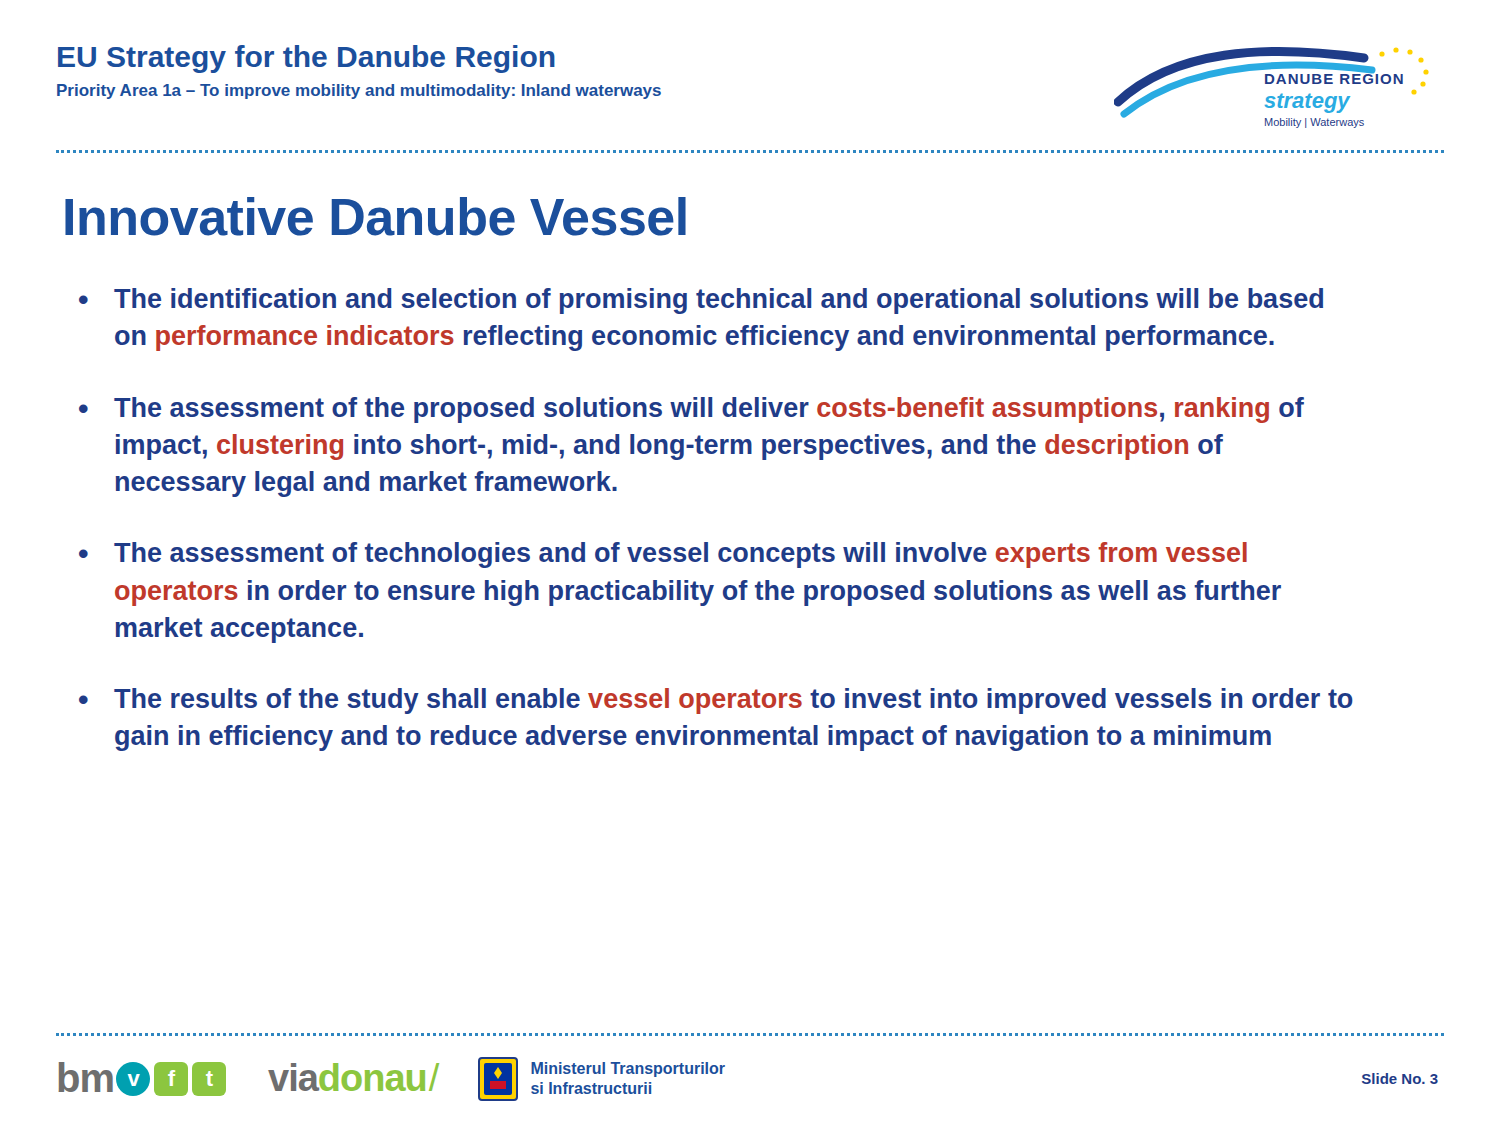EU Strategy for the Danube Region
Priority Area 1a – To improve mobility and multimodality: Inland waterways
DANUBE REGION strategy Mobility | Waterways
Innovative Danube Vessel
The identification and selection of promising technical and operational solutions will be based on performance indicators reflecting economic efficiency and environmental performance.
The assessment of the proposed solutions will deliver costs-benefit assumptions, ranking of impact, clustering into short-, mid-, and long-term perspectives, and the description of necessary legal and market framework.
The assessment of technologies and of vessel concepts will involve experts from vessel operators in order to ensure high practicability of the proposed solutions as well as further market acceptance.
The results of the study shall enable vessel operators to invest into improved vessels in order to gain in efficiency and to reduce adverse environmental impact of navigation to a minimum
bm vft
viadonau/
Ministerul Transporturilor
si Infrastructurii
Slide No. 3